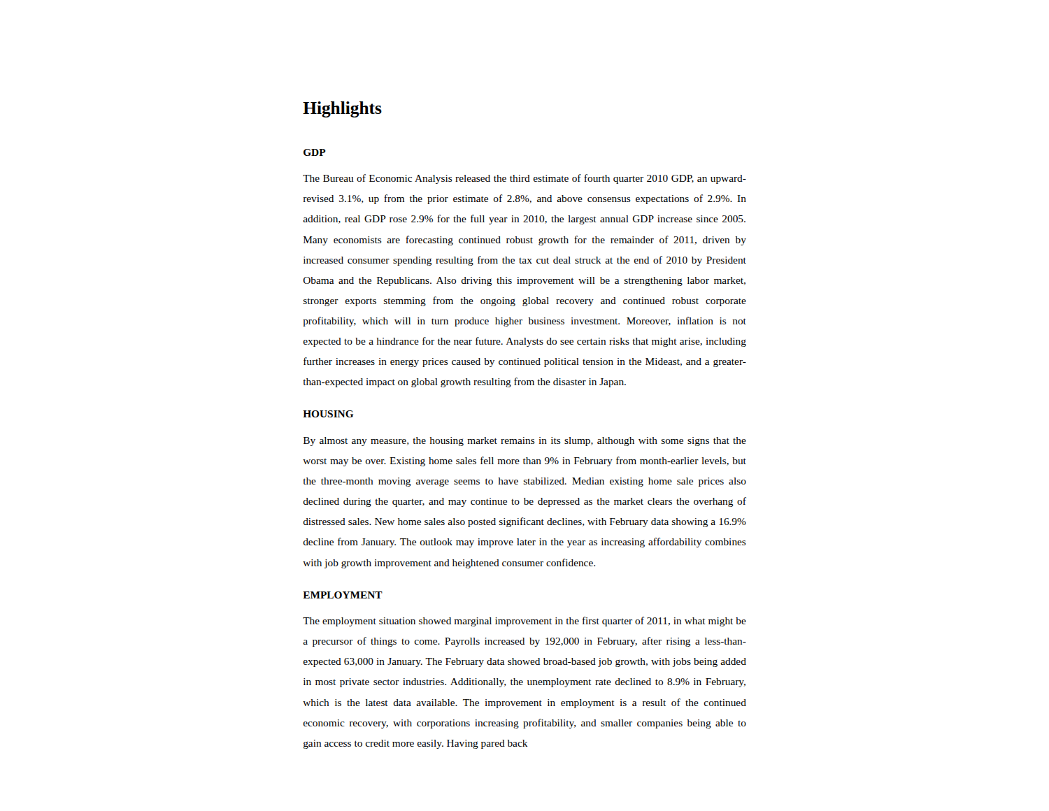Highlights
GDP
The Bureau of Economic Analysis released the third estimate of fourth quarter 2010 GDP, an upward-revised 3.1%, up from the prior estimate of 2.8%, and above consensus expectations of 2.9%. In addition, real GDP rose 2.9% for the full year in 2010, the largest annual GDP increase since 2005. Many economists are forecasting continued robust growth for the remainder of 2011, driven by increased consumer spending resulting from the tax cut deal struck at the end of 2010 by President Obama and the Republicans. Also driving this improvement will be a strengthening labor market, stronger exports stemming from the ongoing global recovery and continued robust corporate profitability, which will in turn produce higher business investment. Moreover, inflation is not expected to be a hindrance for the near future. Analysts do see certain risks that might arise, including further increases in energy prices caused by continued political tension in the Mideast, and a greater-than-expected impact on global growth resulting from the disaster in Japan.
HOUSING
By almost any measure, the housing market remains in its slump, although with some signs that the worst may be over. Existing home sales fell more than 9% in February from month-earlier levels, but the three-month moving average seems to have stabilized. Median existing home sale prices also declined during the quarter, and may continue to be depressed as the market clears the overhang of distressed sales. New home sales also posted significant declines, with February data showing a 16.9% decline from January. The outlook may improve later in the year as increasing affordability combines with job growth improvement and heightened consumer confidence.
EMPLOYMENT
The employment situation showed marginal improvement in the first quarter of 2011, in what might be a precursor of things to come. Payrolls increased by 192,000 in February, after rising a less-than-expected 63,000 in January. The February data showed broad-based job growth, with jobs being added in most private sector industries. Additionally, the unemployment rate declined to 8.9% in February, which is the latest data available. The improvement in employment is a result of the continued economic recovery, with corporations increasing profitability, and smaller companies being able to gain access to credit more easily. Having pared back